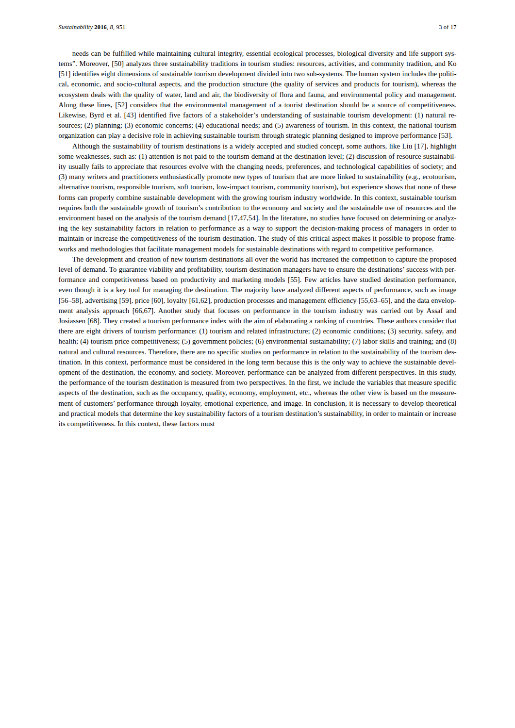Sustainability 2016, 8, 951 3 of 17
needs can be fulfilled while maintaining cultural integrity, essential ecological processes, biological diversity and life support systems”. Moreover, [50] analyzes three sustainability traditions in tourism studies: resources, activities, and community tradition, and Ko [51] identifies eight dimensions of sustainable tourism development divided into two sub-systems. The human system includes the political, economic, and socio-cultural aspects, and the production structure (the quality of services and products for tourism), whereas the ecosystem deals with the quality of water, land and air, the biodiversity of flora and fauna, and environmental policy and management. Along these lines, [52] considers that the environmental management of a tourist destination should be a source of competitiveness. Likewise, Byrd et al. [43] identified five factors of a stakeholder’s understanding of sustainable tourism development: (1) natural resources; (2) planning; (3) economic concerns; (4) educational needs; and (5) awareness of tourism. In this context, the national tourism organization can play a decisive role in achieving sustainable tourism through strategic planning designed to improve performance [53].
Although the sustainability of tourism destinations is a widely accepted and studied concept, some authors, like Liu [17], highlight some weaknesses, such as: (1) attention is not paid to the tourism demand at the destination level; (2) discussion of resource sustainability usually fails to appreciate that resources evolve with the changing needs, preferences, and technological capabilities of society; and (3) many writers and practitioners enthusiastically promote new types of tourism that are more linked to sustainability (e.g., ecotourism, alternative tourism, responsible tourism, soft tourism, low-impact tourism, community tourism), but experience shows that none of these forms can properly combine sustainable development with the growing tourism industry worldwide. In this context, sustainable tourism requires both the sustainable growth of tourism’s contribution to the economy and society and the sustainable use of resources and the environment based on the analysis of the tourism demand [17,47,54]. In the literature, no studies have focused on determining or analyzing the key sustainability factors in relation to performance as a way to support the decision-making process of managers in order to maintain or increase the competitiveness of the tourism destination. The study of this critical aspect makes it possible to propose frameworks and methodologies that facilitate management models for sustainable destinations with regard to competitive performance.
The development and creation of new tourism destinations all over the world has increased the competition to capture the proposed level of demand. To guarantee viability and profitability, tourism destination managers have to ensure the destinations’ success with performance and competitiveness based on productivity and marketing models [55]. Few articles have studied destination performance, even though it is a key tool for managing the destination. The majority have analyzed different aspects of performance, such as image [56–58], advertising [59], price [60], loyalty [61,62], production processes and management efficiency [55,63–65], and the data envelopment analysis approach [66,67]. Another study that focuses on performance in the tourism industry was carried out by Assaf and Josiassen [68]. They created a tourism performance index with the aim of elaborating a ranking of countries. These authors consider that there are eight drivers of tourism performance: (1) tourism and related infrastructure; (2) economic conditions; (3) security, safety, and health; (4) tourism price competitiveness; (5) government policies; (6) environmental sustainability; (7) labor skills and training; and (8) natural and cultural resources. Therefore, there are no specific studies on performance in relation to the sustainability of the tourism destination. In this context, performance must be considered in the long term because this is the only way to achieve the sustainable development of the destination, the economy, and society. Moreover, performance can be analyzed from different perspectives. In this study, the performance of the tourism destination is measured from two perspectives. In the first, we include the variables that measure specific aspects of the destination, such as the occupancy, quality, economy, employment, etc., whereas the other view is based on the measurement of customers’ performance through loyalty, emotional experience, and image. In conclusion, it is necessary to develop theoretical and practical models that determine the key sustainability factors of a tourism destination’s sustainability, in order to maintain or increase its competitiveness. In this context, these factors must